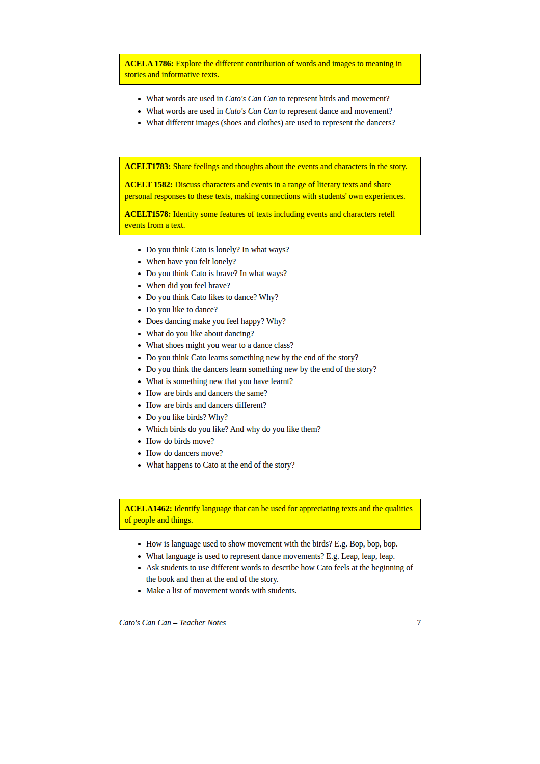ACELA 1786: Explore the different contribution of words and images to meaning in stories and informative texts.
What words are used in Cato's Can Can to represent birds and movement?
What words are used in Cato's Can Can to represent dance and movement?
What different images (shoes and clothes) are used to represent the dancers?
ACELT1783: Share feelings and thoughts about the events and characters in the story.
ACELT 1582: Discuss characters and events in a range of literary texts and share personal responses to these texts, making connections with students' own experiences.
ACELT1578: Identity some features of texts including events and characters retell events from a text.
Do you think Cato is lonely? In what ways?
When have you felt lonely?
Do you think Cato is brave? In what ways?
When did you feel brave?
Do you think Cato likes to dance? Why?
Do you like to dance?
Does dancing make you feel happy? Why?
What do you like about dancing?
What shoes might you wear to a dance class?
Do you think Cato learns something new by the end of the story?
Do you think the dancers learn something new by the end of the story?
What is something new that you have learnt?
How are birds and dancers the same?
How are birds and dancers different?
Do you like birds? Why?
Which birds do you like? And why do you like them?
How do birds move?
How do dancers move?
What happens to Cato at the end of the story?
ACELA1462: Identify language that can be used for appreciating texts and the qualities of people and things.
How is language used to show movement with the birds? E.g. Bop, bop, bop.
What language is used to represent dance movements? E.g. Leap, leap, leap.
Ask students to use different words to describe how Cato feels at the beginning of the book and then at the end of the story.
Make a list of movement words with students.
Cato's Can Can – Teacher Notes 7